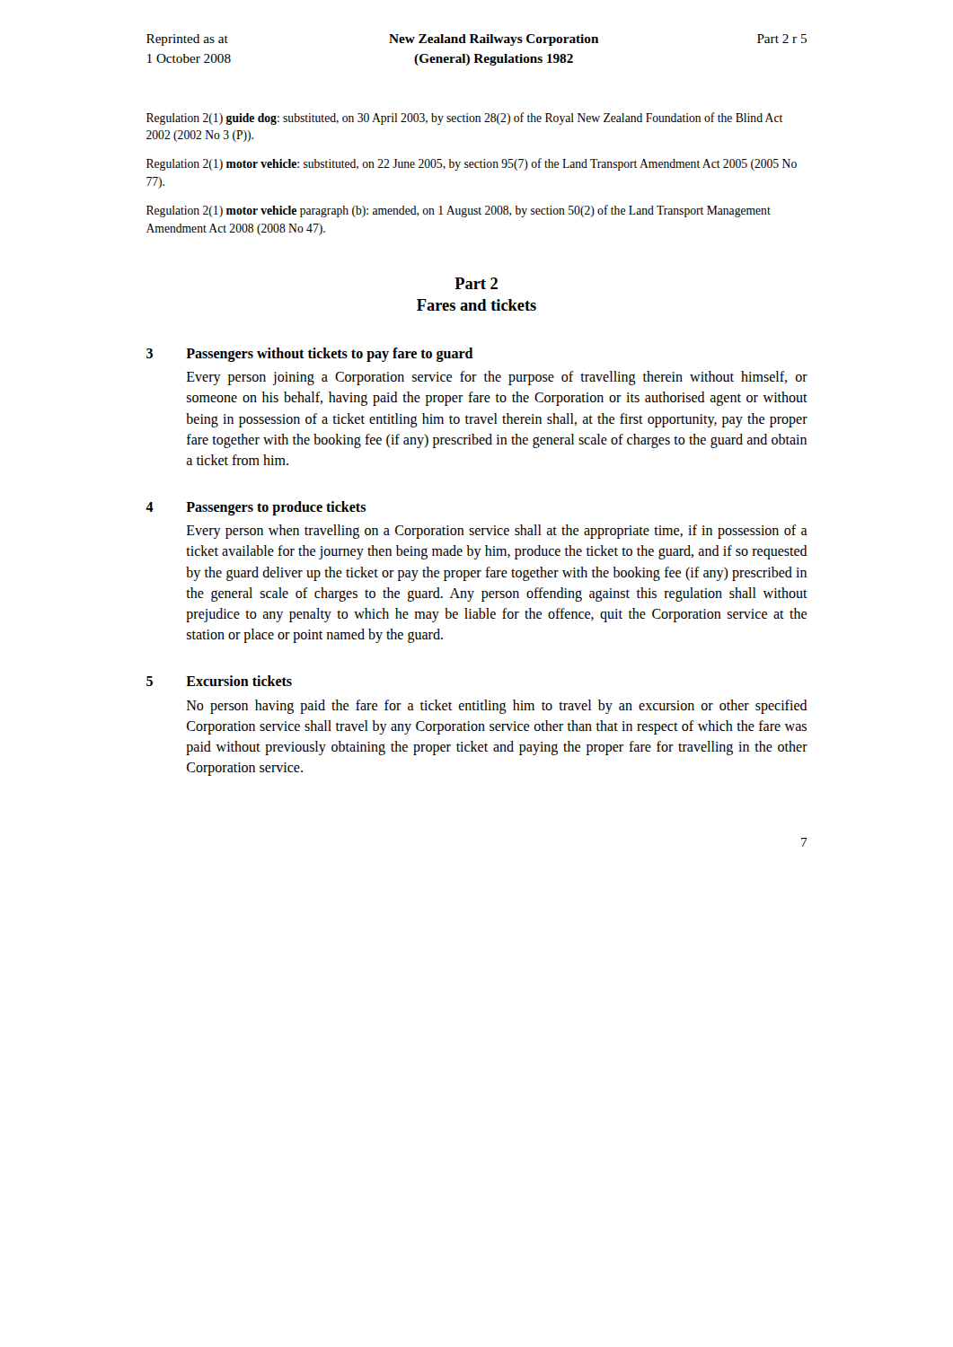Reprinted as at
1 October 2008
New Zealand Railways Corporation
(General) Regulations 1982
Part 2 r 5
Regulation 2(1) guide dog: substituted, on 30 April 2003, by section 28(2) of the Royal New Zealand Foundation of the Blind Act 2002 (2002 No 3 (P)).
Regulation 2(1) motor vehicle: substituted, on 22 June 2005, by section 95(7) of the Land Transport Amendment Act 2005 (2005 No 77).
Regulation 2(1) motor vehicle paragraph (b): amended, on 1 August 2008, by section 50(2) of the Land Transport Management Amendment Act 2008 (2008 No 47).
Part 2 Fares and tickets
3 Passengers without tickets to pay fare to guard
Every person joining a Corporation service for the purpose of travelling therein without himself, or someone on his behalf, having paid the proper fare to the Corporation or its authorised agent or without being in possession of a ticket entitling him to travel therein shall, at the first opportunity, pay the proper fare together with the booking fee (if any) prescribed in the general scale of charges to the guard and obtain a ticket from him.
4 Passengers to produce tickets
Every person when travelling on a Corporation service shall at the appropriate time, if in possession of a ticket available for the journey then being made by him, produce the ticket to the guard, and if so requested by the guard deliver up the ticket or pay the proper fare together with the booking fee (if any) prescribed in the general scale of charges to the guard. Any person offending against this regulation shall without prejudice to any penalty to which he may be liable for the offence, quit the Corporation service at the station or place or point named by the guard.
5 Excursion tickets
No person having paid the fare for a ticket entitling him to travel by an excursion or other specified Corporation service shall travel by any Corporation service other than that in respect of which the fare was paid without previously obtaining the proper ticket and paying the proper fare for travelling in the other Corporation service.
7